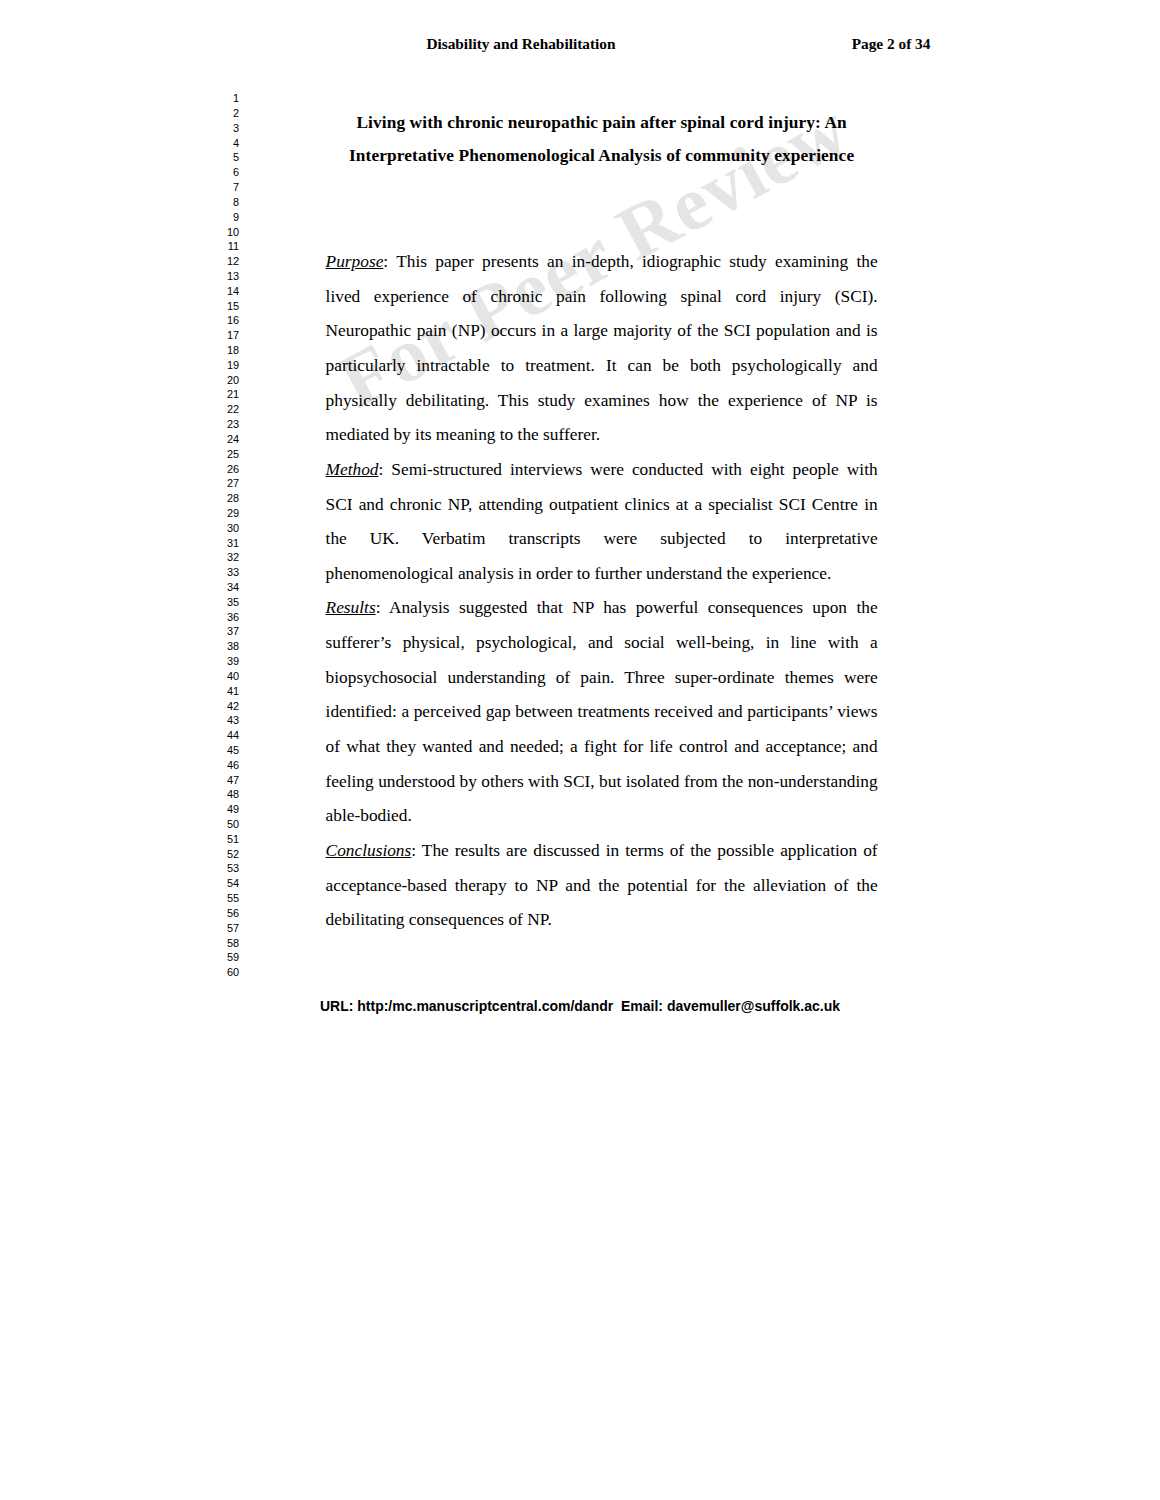Disability and Rehabilitation Page 2 of 34
1
2
3
4
5
6
7
8
9
10
11
12
13
14
15
16
17
18
19
20
21
22
23
24
25
26
27
28
29
30
31
32
33
34
35
36
37
38
39
40
41
42
43
44
45
46
47
48
49
50
51
52
53
54
55
56
57
58
59
60
For Peer Review
Living with chronic neuropathic pain after spinal cord injury: An Interpretative Phenomenological Analysis of community experience
Purpose: This paper presents an in-depth, idiographic study examining the lived experience of chronic pain following spinal cord injury (SCI). Neuropathic pain (NP) occurs in a large majority of the SCI population and is particularly intractable to treatment. It can be both psychologically and physically debilitating. This study examines how the experience of NP is mediated by its meaning to the sufferer.
Method: Semi-structured interviews were conducted with eight people with SCI and chronic NP, attending outpatient clinics at a specialist SCI Centre in the UK. Verbatim transcripts were subjected to interpretative phenomenological analysis in order to further understand the experience.
Results: Analysis suggested that NP has powerful consequences upon the sufferer’s physical, psychological, and social well-being, in line with a biopsychosocial understanding of pain. Three super-ordinate themes were identified: a perceived gap between treatments received and participants’ views of what they wanted and needed; a fight for life control and acceptance; and feeling understood by others with SCI, but isolated from the non-understanding able-bodied.
Conclusions: The results are discussed in terms of the possible application of acceptance-based therapy to NP and the potential for the alleviation of the debilitating consequences of NP.
URL: http:/mc.manuscriptcentral.com/dandr Email: davemuller@suffolk.ac.uk